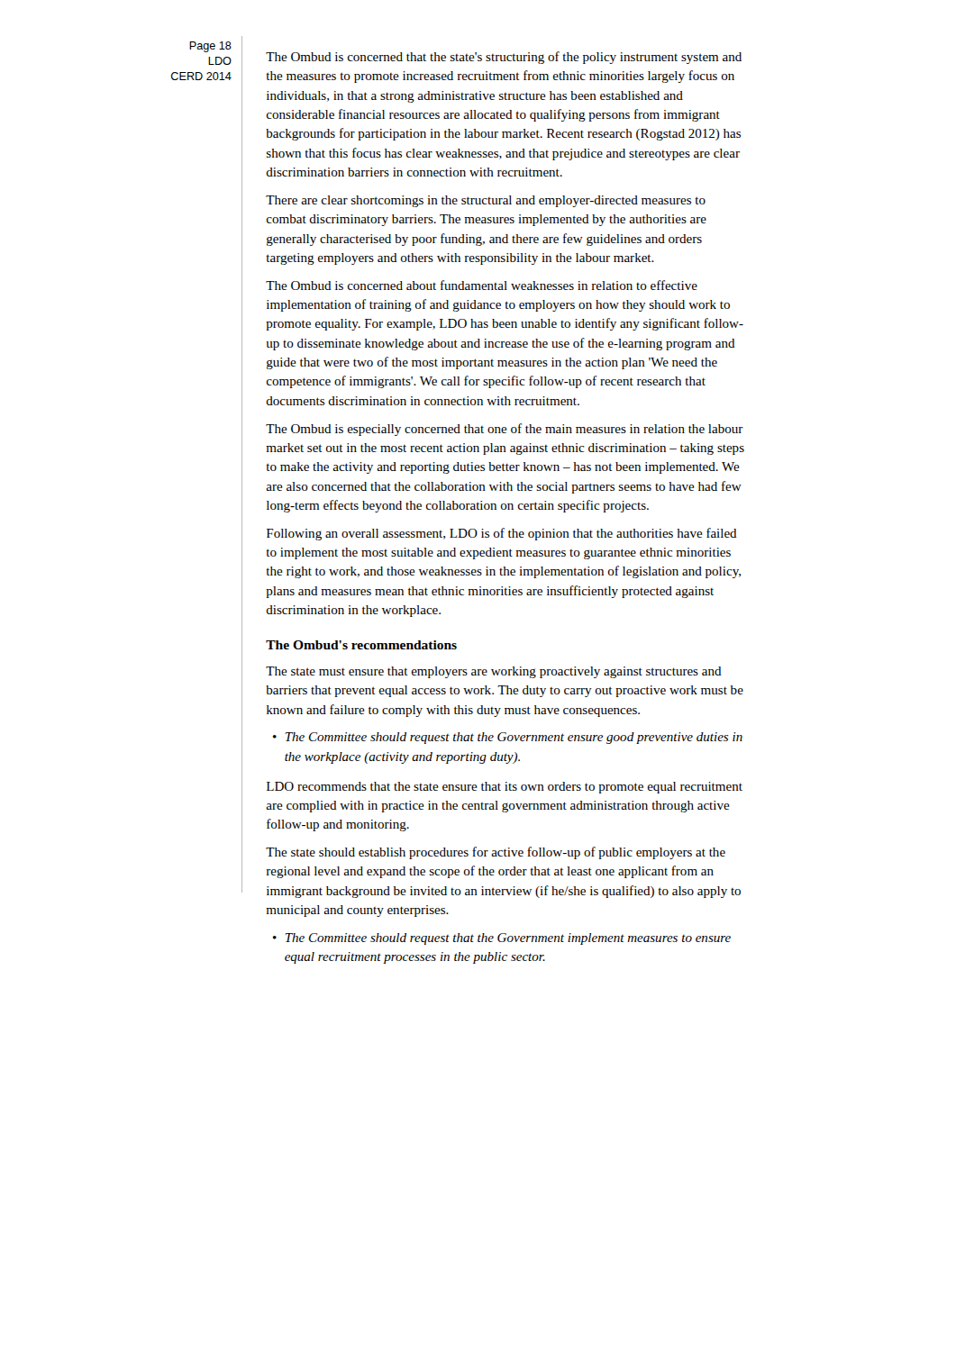Page 18
LDO
CERD 2014
The Ombud is concerned that the state's structuring of the policy instrument system and the measures to promote increased recruitment from ethnic minorities largely focus on individuals, in that a strong administrative structure has been established and considerable financial resources are allocated to qualifying persons from immigrant backgrounds for participation in the labour market. Recent research (Rogstad 2012) has shown that this focus has clear weaknesses, and that prejudice and stereotypes are clear discrimination barriers in connection with recruitment.
There are clear shortcomings in the structural and employer-directed measures to combat discriminatory barriers. The measures implemented by the authorities are generally characterised by poor funding, and there are few guidelines and orders targeting employers and others with responsibility in the labour market.
The Ombud is concerned about fundamental weaknesses in relation to effective implementation of training of and guidance to employers on how they should work to promote equality. For example, LDO has been unable to identify any significant follow-up to disseminate knowledge about and increase the use of the e-learning program and guide that were two of the most important measures in the action plan 'We need the competence of immigrants'. We call for specific follow-up of recent research that documents discrimination in connection with recruitment.
The Ombud is especially concerned that one of the main measures in relation the labour market set out in the most recent action plan against ethnic discrimination – taking steps to make the activity and reporting duties better known – has not been implemented. We are also concerned that the collaboration with the social partners seems to have had few long-term effects beyond the collaboration on certain specific projects.
Following an overall assessment, LDO is of the opinion that the authorities have failed to implement the most suitable and expedient measures to guarantee ethnic minorities the right to work, and those weaknesses in the implementation of legislation and policy, plans and measures mean that ethnic minorities are insufficiently protected against discrimination in the workplace.
The Ombud's recommendations
The state must ensure that employers are working proactively against structures and barriers that prevent equal access to work. The duty to carry out proactive work must be known and failure to comply with this duty must have consequences.
The Committee should request that the Government ensure good preventive duties in the workplace (activity and reporting duty).
LDO recommends that the state ensure that its own orders to promote equal recruitment are complied with in practice in the central government administration through active follow-up and monitoring.
The state should establish procedures for active follow-up of public employers at the regional level and expand the scope of the order that at least one applicant from an immigrant background be invited to an interview (if he/she is qualified) to also apply to municipal and county enterprises.
The Committee should request that the Government implement measures to ensure equal recruitment processes in the public sector.